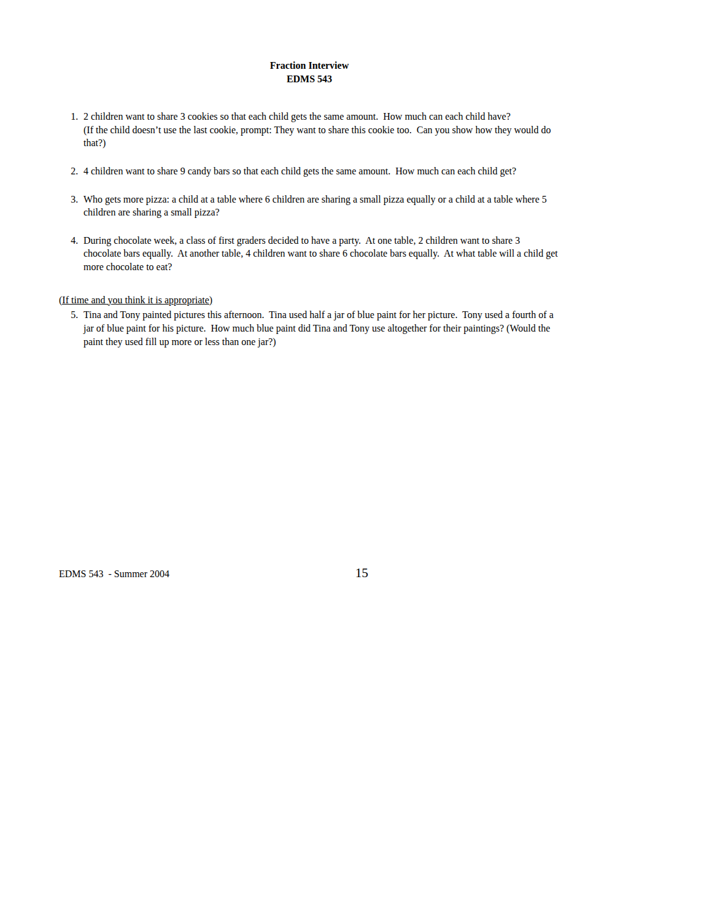Fraction Interview
EDMS 543
2 children want to share 3 cookies so that each child gets the same amount. How much can each child have? (If the child doesn’t use the last cookie, prompt: They want to share this cookie too. Can you show how they would do that?)
4 children want to share 9 candy bars so that each child gets the same amount. How much can each child get?
Who gets more pizza: a child at a table where 6 children are sharing a small pizza equally or a child at a table where 5 children are sharing a small pizza?
During chocolate week, a class of first graders decided to have a party. At one table, 2 children want to share 3 chocolate bars equally. At another table, 4 children want to share 6 chocolate bars equally. At what table will a child get more chocolate to eat?
(If time and you think it is appropriate)
Tina and Tony painted pictures this afternoon. Tina used half a jar of blue paint for her picture. Tony used a fourth of a jar of blue paint for his picture. How much blue paint did Tina and Tony use altogether for their paintings? (Would the paint they used fill up more or less than one jar?)
EDMS 543 - Summer 2004 15